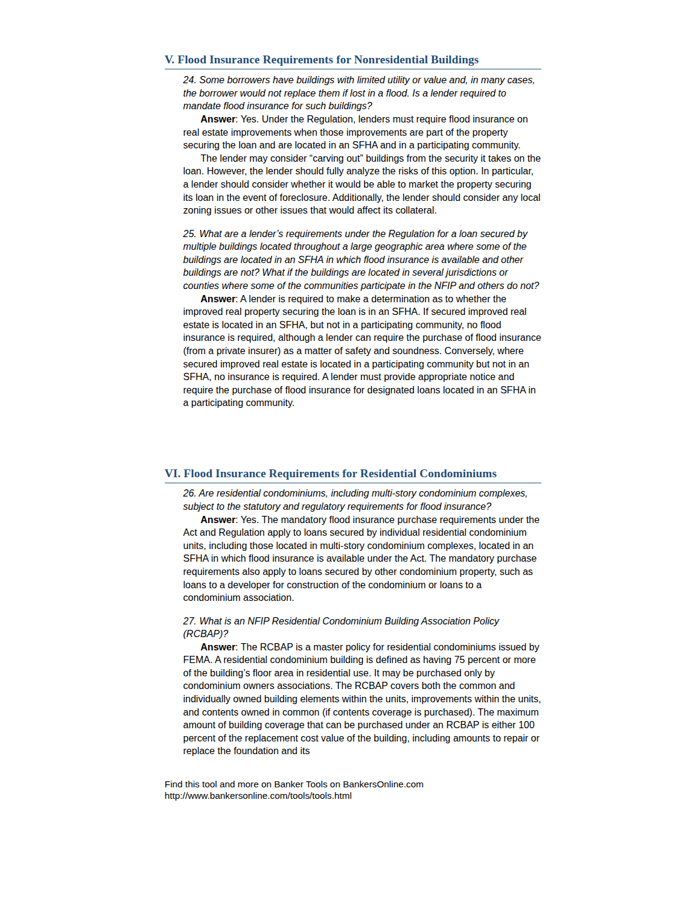V. Flood Insurance Requirements for Nonresidential Buildings
24. Some borrowers have buildings with limited utility or value and, in many cases, the borrower would not replace them if lost in a flood. Is a lender required to mandate flood insurance for such buildings?
Answer: Yes. Under the Regulation, lenders must require flood insurance on real estate improvements when those improvements are part of the property securing the loan and are located in an SFHA and in a participating community.
The lender may consider “carving out” buildings from the security it takes on the loan. However, the lender should fully analyze the risks of this option. In particular, a lender should consider whether it would be able to market the property securing its loan in the event of foreclosure. Additionally, the lender should consider any local zoning issues or other issues that would affect its collateral.
25. What are a lender’s requirements under the Regulation for a loan secured by multiple buildings located throughout a large geographic area where some of the buildings are located in an SFHA in which flood insurance is available and other buildings are not? What if the buildings are located in several jurisdictions or counties where some of the communities participate in the NFIP and others do not?
Answer: A lender is required to make a determination as to whether the improved real property securing the loan is in an SFHA. If secured improved real estate is located in an SFHA, but not in a participating community, no flood insurance is required, although a lender can require the purchase of flood insurance (from a private insurer) as a matter of safety and soundness. Conversely, where secured improved real estate is located in a participating community but not in an SFHA, no insurance is required. A lender must provide appropriate notice and require the purchase of flood insurance for designated loans located in an SFHA in a participating community.
VI. Flood Insurance Requirements for Residential Condominiums
26. Are residential condominiums, including multi-story condominium complexes, subject to the statutory and regulatory requirements for flood insurance?
Answer: Yes. The mandatory flood insurance purchase requirements under the Act and Regulation apply to loans secured by individual residential condominium units, including those located in multi-story condominium complexes, located in an SFHA in which flood insurance is available under the Act. The mandatory purchase requirements also apply to loans secured by other condominium property, such as loans to a developer for construction of the condominium or loans to a condominium association.
27. What is an NFIP Residential Condominium Building Association Policy (RCBAP)?
Answer: The RCBAP is a master policy for residential condominiums issued by FEMA. A residential condominium building is defined as having 75 percent or more of the building’s floor area in residential use. It may be purchased only by condominium owners associations. The RCBAP covers both the common and individually owned building elements within the units, improvements within the units, and contents owned in common (if contents coverage is purchased). The maximum amount of building coverage that can be purchased under an RCBAP is either 100 percent of the replacement cost value of the building, including amounts to repair or replace the foundation and its
Find this tool and more on Banker Tools on BankersOnline.com
http://www.bankersonline.com/tools/tools.html